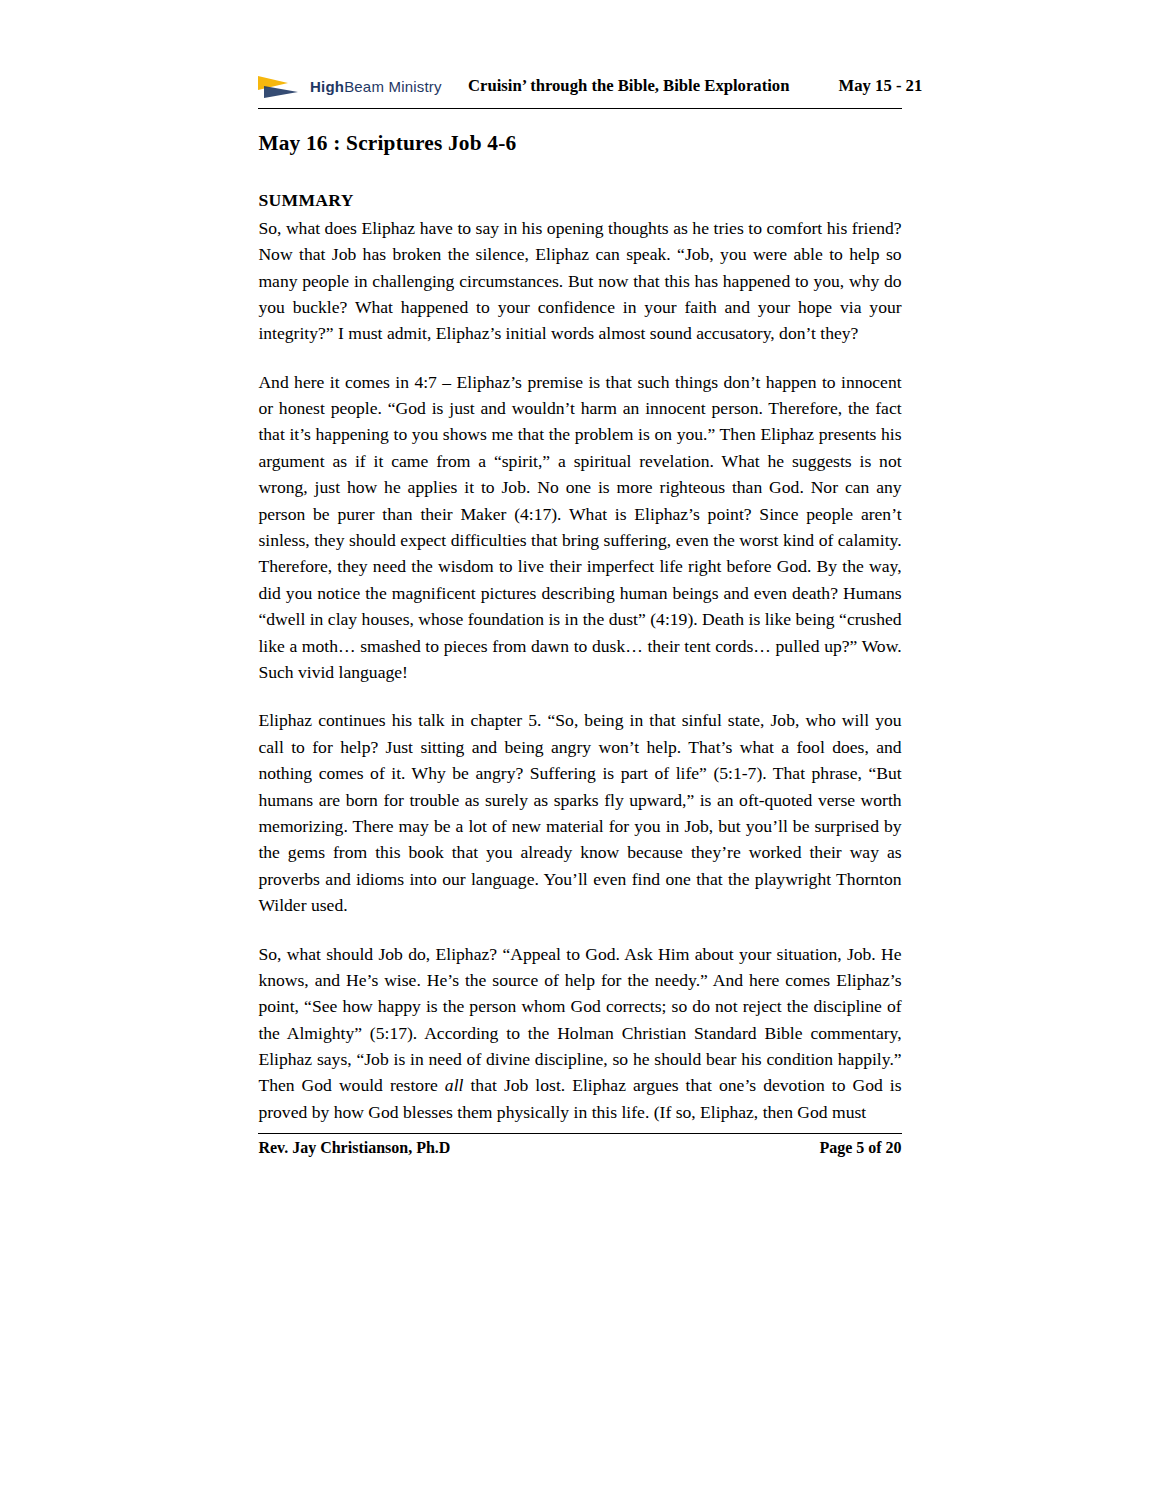High Beam Ministry
Cruisin’ through the Bible, Bible Exploration
May 15 - 21
May 16 : Scriptures Job 4-6
SUMMARY
So, what does Eliphaz have to say in his opening thoughts as he tries to comfort his friend? Now that Job has broken the silence, Eliphaz can speak. “Job, you were able to help so many people in challenging circumstances. But now that this has happened to you, why do you buckle? What happened to your confidence in your faith and your hope via your integrity?” I must admit, Eliphaz’s initial words almost sound accusatory, don’t they?
And here it comes in 4:7 – Eliphaz’s premise is that such things don’t happen to innocent or honest people. “God is just and wouldn’t harm an innocent person. Therefore, the fact that it’s happening to you shows me that the problem is on you.” Then Eliphaz presents his argument as if it came from a “spirit,” a spiritual revelation. What he suggests is not wrong, just how he applies it to Job. No one is more righteous than God. Nor can any person be purer than their Maker (4:17). What is Eliphaz’s point? Since people aren’t sinless, they should expect difficulties that bring suffering, even the worst kind of calamity. Therefore, they need the wisdom to live their imperfect life right before God. By the way, did you notice the magnificent pictures describing human beings and even death? Humans “dwell in clay houses, whose foundation is in the dust” (4:19). Death is like being “crushed like a moth… smashed to pieces from dawn to dusk… their tent cords… pulled up?” Wow. Such vivid language!
Eliphaz continues his talk in chapter 5. “So, being in that sinful state, Job, who will you call to for help? Just sitting and being angry won’t help. That’s what a fool does, and nothing comes of it. Why be angry? Suffering is part of life” (5:1-7). That phrase, “But humans are born for trouble as surely as sparks fly upward,” is an oft-quoted verse worth memorizing. There may be a lot of new material for you in Job, but you’ll be surprised by the gems from this book that you already know because they’re worked their way as proverbs and idioms into our language. You’ll even find one that the playwright Thornton Wilder used.
So, what should Job do, Eliphaz? “Appeal to God. Ask Him about your situation, Job. He knows, and He’s wise. He’s the source of help for the needy.” And here comes Eliphaz’s point, “See how happy is the person whom God corrects; so do not reject the discipline of the Almighty” (5:17). According to the Holman Christian Standard Bible commentary, Eliphaz says, “Job is in need of divine discipline, so he should bear his condition happily.” Then God would restore all that Job lost. Eliphaz argues that one’s devotion to God is proved by how God blesses them physically in this life. (If so, Eliphaz, then God must
Rev. Jay Christianson, Ph.D
Page 5 of 20